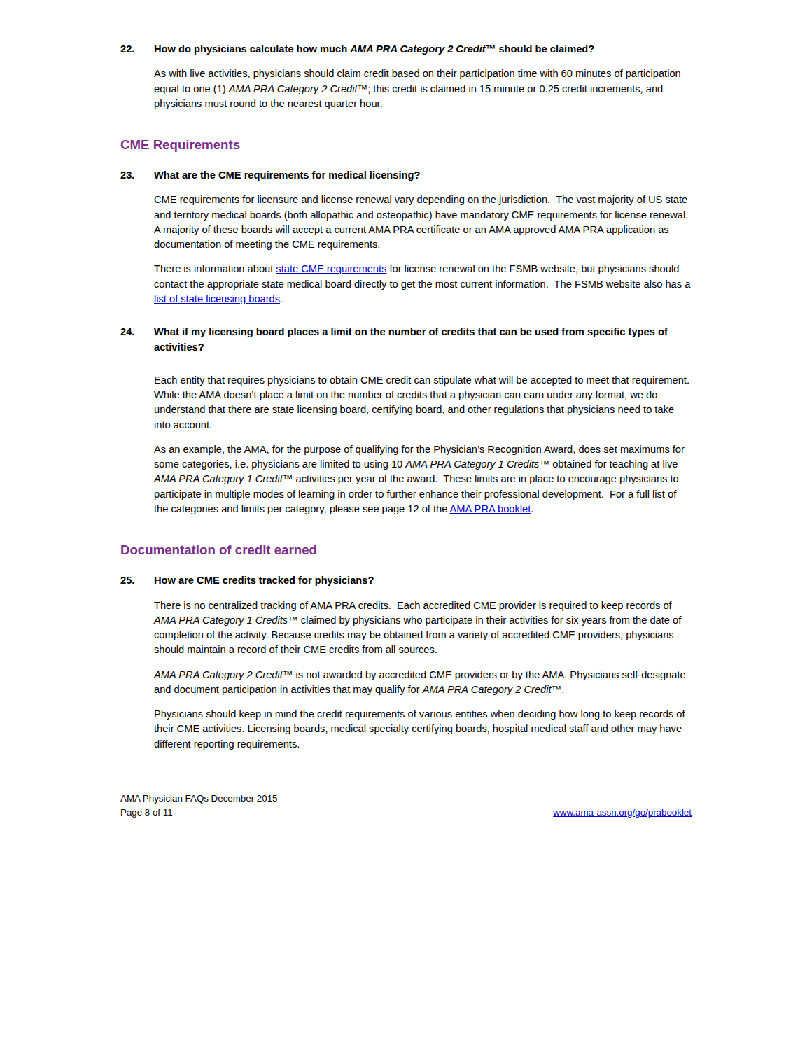22.
How do physicians calculate how much AMA PRA Category 2 Credit™ should be claimed?
As with live activities, physicians should claim credit based on their participation time with 60 minutes of participation equal to one (1) AMA PRA Category 2 Credit™; this credit is claimed in 15 minute or 0.25 credit increments, and physicians must round to the nearest quarter hour.
CME Requirements
23.
What are the CME requirements for medical licensing?
CME requirements for licensure and license renewal vary depending on the jurisdiction. The vast majority of US state and territory medical boards (both allopathic and osteopathic) have mandatory CME requirements for license renewal. A majority of these boards will accept a current AMA PRA certificate or an AMA approved AMA PRA application as documentation of meeting the CME requirements.
There is information about state CME requirements for license renewal on the FSMB website, but physicians should contact the appropriate state medical board directly to get the most current information. The FSMB website also has a list of state licensing boards.
24.
What if my licensing board places a limit on the number of credits that can be used from specific types of activities?
Each entity that requires physicians to obtain CME credit can stipulate what will be accepted to meet that requirement. While the AMA doesn’t place a limit on the number of credits that a physician can earn under any format, we do understand that there are state licensing board, certifying board, and other regulations that physicians need to take into account.
As an example, the AMA, for the purpose of qualifying for the Physician’s Recognition Award, does set maximums for some categories, i.e. physicians are limited to using 10 AMA PRA Category 1 Credits™ obtained for teaching at live AMA PRA Category 1 Credit™ activities per year of the award. These limits are in place to encourage physicians to participate in multiple modes of learning in order to further enhance their professional development. For a full list of the categories and limits per category, please see page 12 of the AMA PRA booklet.
Documentation of credit earned
25.
How are CME credits tracked for physicians?
There is no centralized tracking of AMA PRA credits. Each accredited CME provider is required to keep records of AMA PRA Category 1 Credits™ claimed by physicians who participate in their activities for six years from the date of completion of the activity. Because credits may be obtained from a variety of accredited CME providers, physicians should maintain a record of their CME credits from all sources.
AMA PRA Category 2 Credit™ is not awarded by accredited CME providers or by the AMA. Physicians self-designate and document participation in activities that may qualify for AMA PRA Category 2 Credit™.
Physicians should keep in mind the credit requirements of various entities when deciding how long to keep records of their CME activities. Licensing boards, medical specialty certifying boards, hospital medical staff and other may have different reporting requirements.
AMA Physician FAQs December 2015
Page 8 of 11
www.ama-assn.org/go/prabooklet